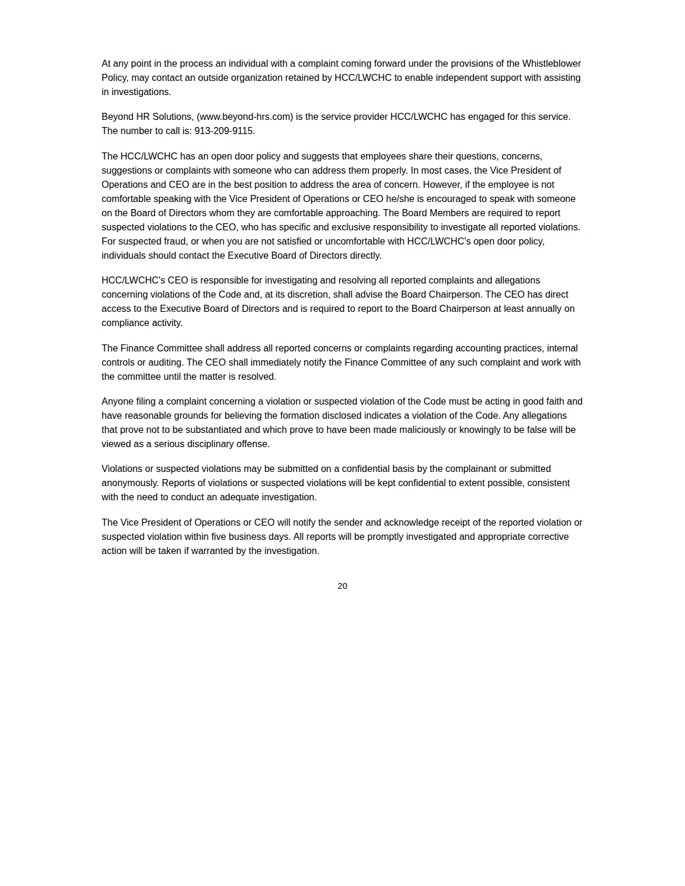At any point in the process an individual with a complaint coming forward under the provisions of the Whistleblower Policy, may contact an outside organization retained by HCC/LWCHC to enable independent support with assisting in investigations.
Beyond HR Solutions, (www.beyond-hrs.com) is the service provider HCC/LWCHC has engaged for this service. The number to call is: 913-209-9115.
The HCC/LWCHC has an open door policy and suggests that employees share their questions, concerns, suggestions or complaints with someone who can address them properly. In most cases, the Vice President of Operations and CEO are in the best position to address the area of concern. However, if the employee is not comfortable speaking with the Vice President of Operations or CEO he/she is encouraged to speak with someone on the Board of Directors whom they are comfortable approaching. The Board Members are required to report suspected violations to the CEO, who has specific and exclusive responsibility to investigate all reported violations. For suspected fraud, or when you are not satisfied or uncomfortable with HCC/LWCHC's open door policy, individuals should contact the Executive Board of Directors directly.
HCC/LWCHC's CEO is responsible for investigating and resolving all reported complaints and allegations concerning violations of the Code and, at its discretion, shall advise the Board Chairperson. The CEO has direct access to the Executive Board of Directors and is required to report to the Board Chairperson at least annually on compliance activity.
The Finance Committee shall address all reported concerns or complaints regarding accounting practices, internal controls or auditing. The CEO shall immediately notify the Finance Committee of any such complaint and work with the committee until the matter is resolved.
Anyone filing a complaint concerning a violation or suspected violation of the Code must be acting in good faith and have reasonable grounds for believing the formation disclosed indicates a violation of the Code. Any allegations that prove not to be substantiated and which prove to have been made maliciously or knowingly to be false will be viewed as a serious disciplinary offense.
Violations or suspected violations may be submitted on a confidential basis by the complainant or submitted anonymously. Reports of violations or suspected violations will be kept confidential to extent possible, consistent with the need to conduct an adequate investigation.
The Vice President of Operations or CEO will notify the sender and acknowledge receipt of the reported violation or suspected violation within five business days. All reports will be promptly investigated and appropriate corrective action will be taken if warranted by the investigation.
20